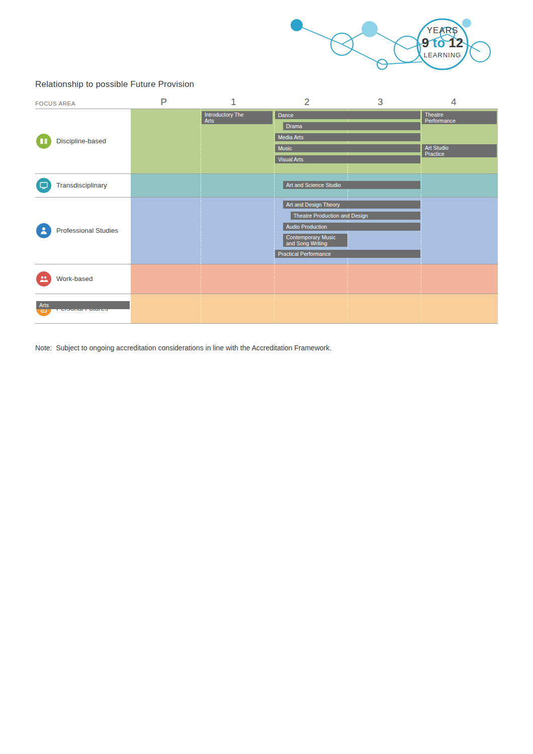YEARS 9 to 12 LEARNING
Relationship to possible Future Provision
Focus Area
P 1 2 3 4
Discipline-based
Introductory The
Arts
Dance
Drama
Media Arts
Music
Visual Arts
Theatre
Performance
Art Studio
Practice
Transdisciplinary
Art and Science Studio
Professional Studies
Art and Design Theory
Theatre Production and Design
Audio Production
Contemporary Music
and Song Writing
Practical Performance
Work-based
Personal Futures
Arts
Note: Subject to ongoing accreditation considerations in line with the Accreditation Framework.